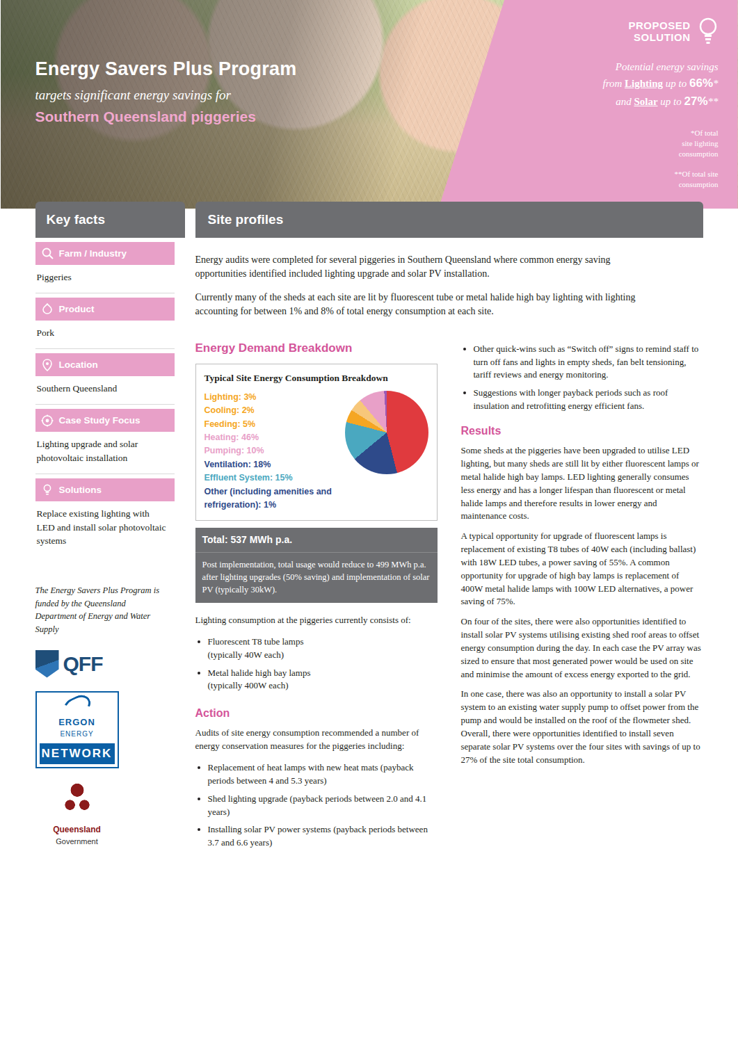PROPOSED
SOLUTION
Potential energy savings
from Lighting up to 66%*
and Solar up to 27%**
*Of total
site lighting
consumption
**Of total site
consumption
Energy Savers Plus Program
targets significant energy savings for
Southern Queensland piggeries
Key facts
Farm / Industry
Piggeries
Product
Pork
Location
Southern Queensland
Case Study Focus
Lighting upgrade and solar photovoltaic installation
Solutions
Replace existing lighting with LED and install solar photovoltaic systems
The Energy Savers Plus Program is funded by the Queensland Department of Energy and Water Supply
QFF
ERGON
ENERGY
NETWORK
Queensland
Government
Site profiles
Energy audits were completed for several piggeries in Southern Queensland where common energy saving opportunities identified included lighting upgrade and solar PV installation.
Currently many of the sheds at each site are lit by fluorescent tube or metal halide high bay lighting with lighting accounting for between 1% and 8% of total energy consumption at each site.
Energy Demand Breakdown
Typical Site Energy Consumption Breakdown
Lighting: 3% Cooling: 2% Feeding: 5% Heating: 46% Pumping: 10% Ventilation: 18% Effluent System: 15% Other (including amenities and refrigeration): 1%
Total: 537 MWh p.a.
Post implementation, total usage would reduce to 499 MWh p.a. after lighting upgrades (50% saving) and implementation of solar PV (typically 30kW).
Lighting consumption at the piggeries currently consists of:
Fluorescent T8 tube lamps
(typically 40W each)
Metal halide high bay lamps
(typically 400W each)
Action
Audits of site energy consumption recom­mended a number of energy conservation measures for the piggeries including:
Replacement of heat lamps with new heat mats (payback periods between 4 and 5.3 years)
Shed lighting upgrade (payback periods between 2.0 and 4.1 years)
Installing solar PV power systems (payback periods between 3.7 and 6.6 years)
Other quick-wins such as “Switch off” signs to remind staff to turn off fans and lights in empty sheds, fan belt tensioning, tariff reviews and energy monitoring.
Suggestions with longer payback periods such as roof insulation and retrofitting energy efficient fans.
Results
Some sheds at the piggeries have been upgraded to utilise LED lighting, but many sheds are still lit by either fluorescent lamps or metal halide high bay lamps. LED lighting generally consumes less energy and has a longer lifespan than fluorescent or metal halide lamps and therefore results in lower energy and maintenance costs.
A typical opportunity for upgrade of fluorescent lamps is replacement of existing T8 tubes of 40W each (including ballast) with 18W LED tubes, a power saving of 55%. A common opportunity for upgrade of high bay lamps is replacement of 400W metal halide lamps with 100W LED alternatives, a power saving of 75%.
On four of the sites, there were also opportunities identified to install solar PV systems utilising existing shed roof areas to offset energy consumption during the day. In each case the PV array was sized to ensure that most generated power would be used on site and minimise the amount of excess energy exported to the grid.
In one case, there was also an opportunity to install a solar PV system to an existing water supply pump to offset power from the pump and would be installed on the roof of the flowmeter shed. Overall, there were opportunities identified to install seven separate solar PV systems over the four sites with savings of up to 27% of the site total consumption.